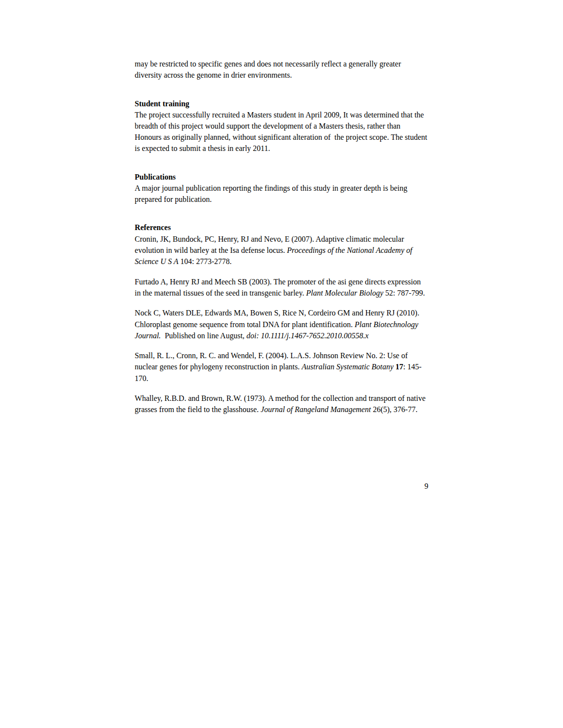may be restricted to specific genes and does not necessarily reflect a generally greater diversity across the genome in drier environments.
Student training
The project successfully recruited a Masters student in April 2009, It was determined that the breadth of this project would support the development of a Masters thesis, rather than Honours as originally planned, without significant alteration of the project scope. The student is expected to submit a thesis in early 2011.
Publications
A major journal publication reporting the findings of this study in greater depth is being prepared for publication.
References
Cronin, JK, Bundock, PC, Henry, RJ and Nevo, E (2007). Adaptive climatic molecular evolution in wild barley at the Isa defense locus. Proceedings of the National Academy of Science U S A 104: 2773-2778.
Furtado A, Henry RJ and Meech SB (2003). The promoter of the asi gene directs expression in the maternal tissues of the seed in transgenic barley. Plant Molecular Biology 52: 787-799.
Nock C, Waters DLE, Edwards MA, Bowen S, Rice N, Cordeiro GM and Henry RJ (2010). Chloroplast genome sequence from total DNA for plant identification. Plant Biotechnology Journal. Published on line August, doi: 10.1111/j.1467-7652.2010.00558.x
Small, R. L., Cronn, R. C. and Wendel, F. (2004). L.A.S. Johnson Review No. 2: Use of nuclear genes for phylogeny reconstruction in plants. Australian Systematic Botany 17: 145-170.
Whalley, R.B.D. and Brown, R.W. (1973). A method for the collection and transport of native grasses from the field to the glasshouse. Journal of Rangeland Management 26(5), 376-77.
9